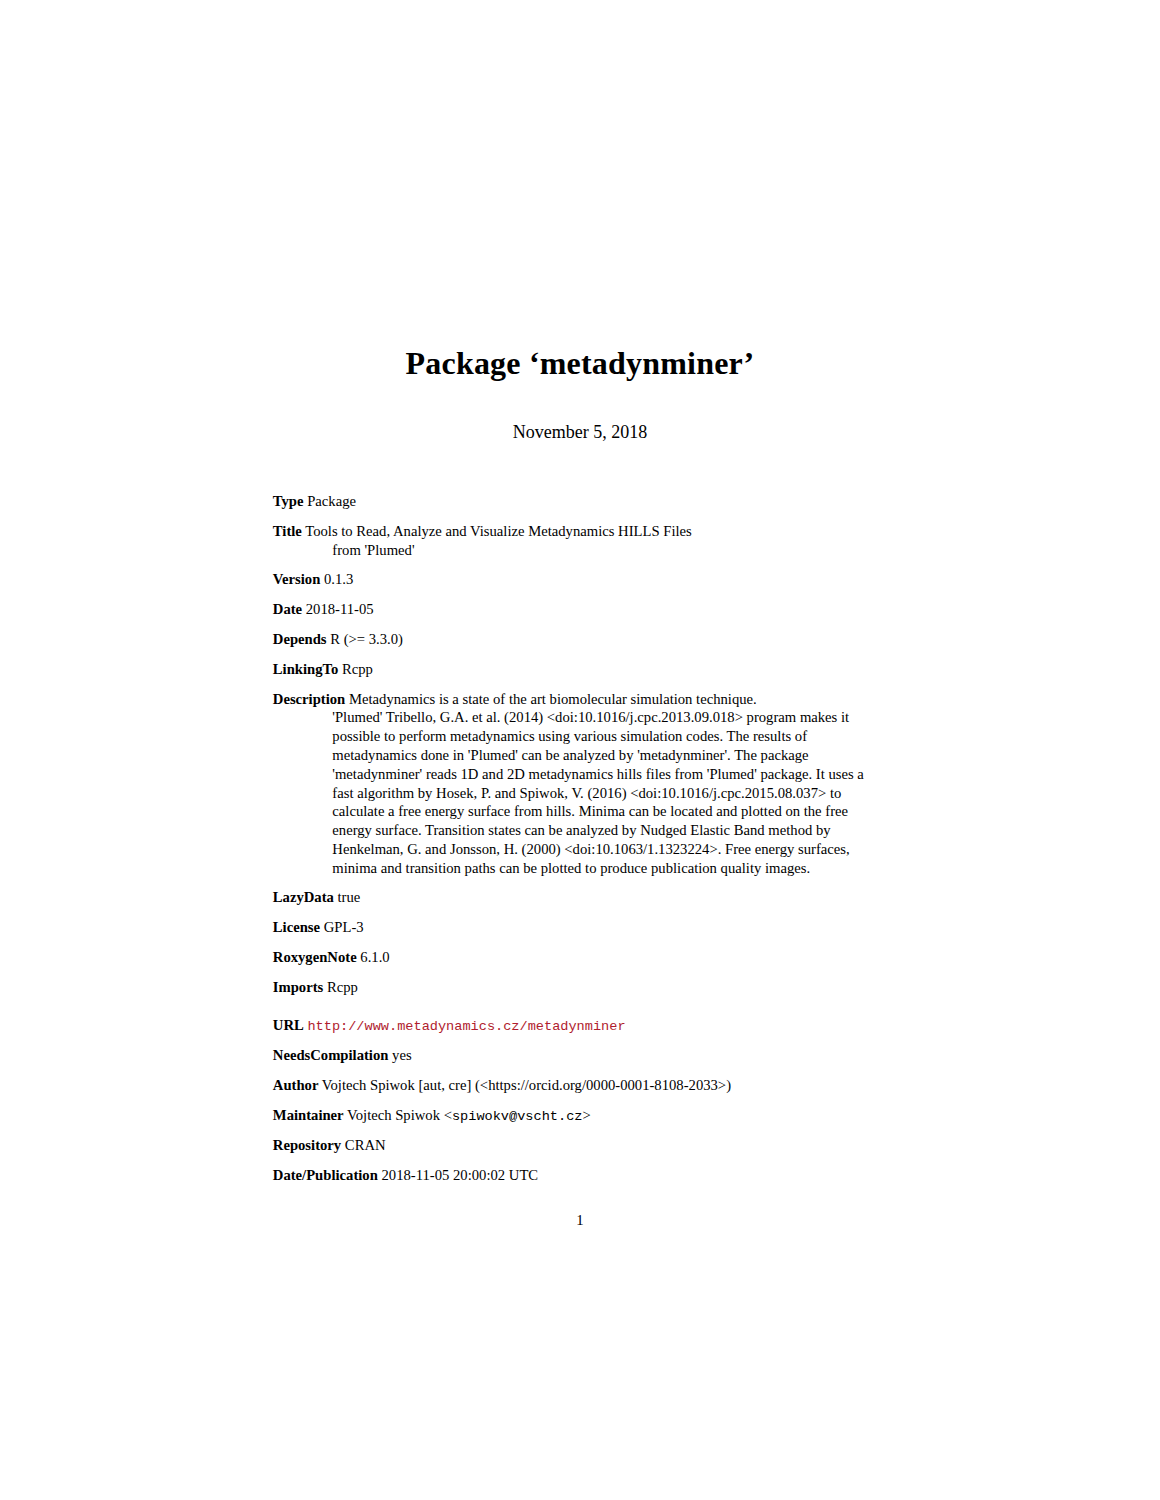Package ‘metadynminer’
November 5, 2018
Type Package
Title Tools to Read, Analyze and Visualize Metadynamics HILLS Files
from 'Plumed'
Version 0.1.3
Date 2018-11-05
Depends R (>= 3.3.0)
LinkingTo Rcpp
Description Metadynamics is a state of the art biomolecular simulation technique. 'Plumed' Tribello, G.A. et al. (2014) <doi:10.1016/j.cpc.2013.09.018> program makes it possible to perform metadynamics using various simulation codes. The results of metadynamics done in 'Plumed' can be analyzed by 'metadynminer'. The package 'metadynminer' reads 1D and 2D metadynamics hills files from 'Plumed' package. It uses a fast algorithm by Hosek, P. and Spiwok, V. (2016) <doi:10.1016/j.cpc.2015.08.037> to calculate a free energy surface from hills. Minima can be located and plotted on the free energy surface. Transition states can be analyzed by Nudged Elastic Band method by Henkelman, G. and Jonsson, H. (2000) <doi:10.1063/1.1323224>. Free energy surfaces, minima and transition paths can be plotted to produce publication quality images.
LazyData true
License GPL-3
RoxygenNote 6.1.0
Imports Rcpp
URL http://www.metadynamics.cz/metadynminer
NeedsCompilation yes
Author Vojtech Spiwok [aut, cre] (<https://orcid.org/0000-0001-8108-2033>)
Maintainer Vojtech Spiwok <spiwokv@vscht.cz>
Repository CRAN
Date/Publication 2018-11-05 20:00:02 UTC
1